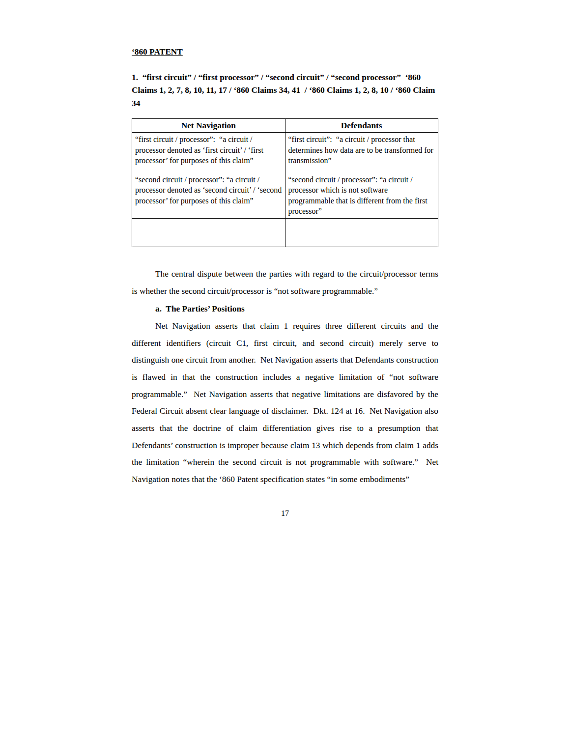‘860 PATENT
1. “first circuit” / “first processor” / “second circuit” / “second processor” ‘860 Claims 1, 2, 7, 8, 10, 11, 17 / ‘860 Claims 34, 41 / ‘860 Claims 1, 2, 8, 10 / ‘860 Claim 34
| Net Navigation | Defendants |
| --- | --- |
| “first circuit / processor”: “a circuit / processor denoted as ‘first circuit’ / ‘first processor’ for purposes of this claim” “second circuit / processor”: “a circuit / processor denoted as ‘second circuit’ / ‘second processor’ for purposes of this claim” | “first circuit”: “a circuit / processor that determines how data are to be transformed for transmission” “second circuit / processor”: “a circuit / processor which is not software programmable that is different from the first processor” |
The central dispute between the parties with regard to the circuit/processor terms is whether the second circuit/processor is “not software programmable.”
a. The Parties’ Positions
Net Navigation asserts that claim 1 requires three different circuits and the different identifiers (circuit C1, first circuit, and second circuit) merely serve to distinguish one circuit from another. Net Navigation asserts that Defendants construction is flawed in that the construction includes a negative limitation of “not software programmable.” Net Navigation asserts that negative limitations are disfavored by the Federal Circuit absent clear language of disclaimer. Dkt. 124 at 16. Net Navigation also asserts that the doctrine of claim differentiation gives rise to a presumption that Defendants’ construction is improper because claim 13 which depends from claim 1 adds the limitation “wherein the second circuit is not programmable with software.” Net Navigation notes that the ‘860 Patent specification states “in some embodiments”
17